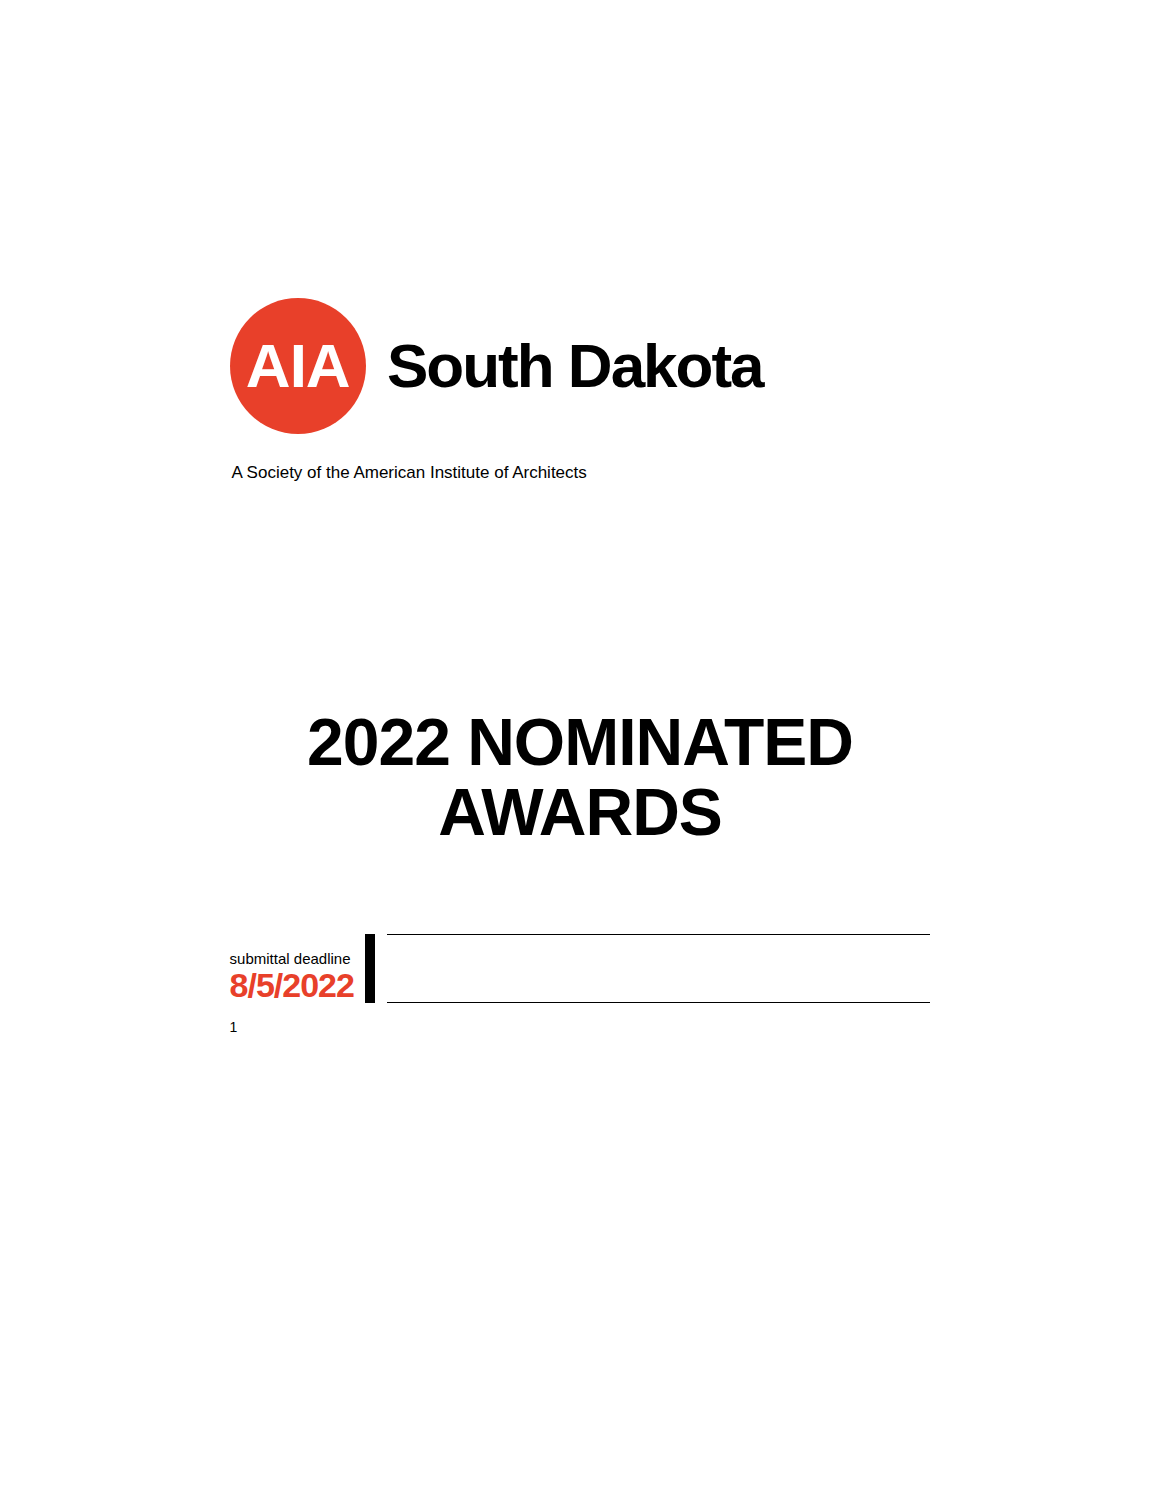AIA
South Dakota
A Society of the American Institute of Architects
2022 NOMINATED AWARDS
submittal deadline
8/5/2022
1